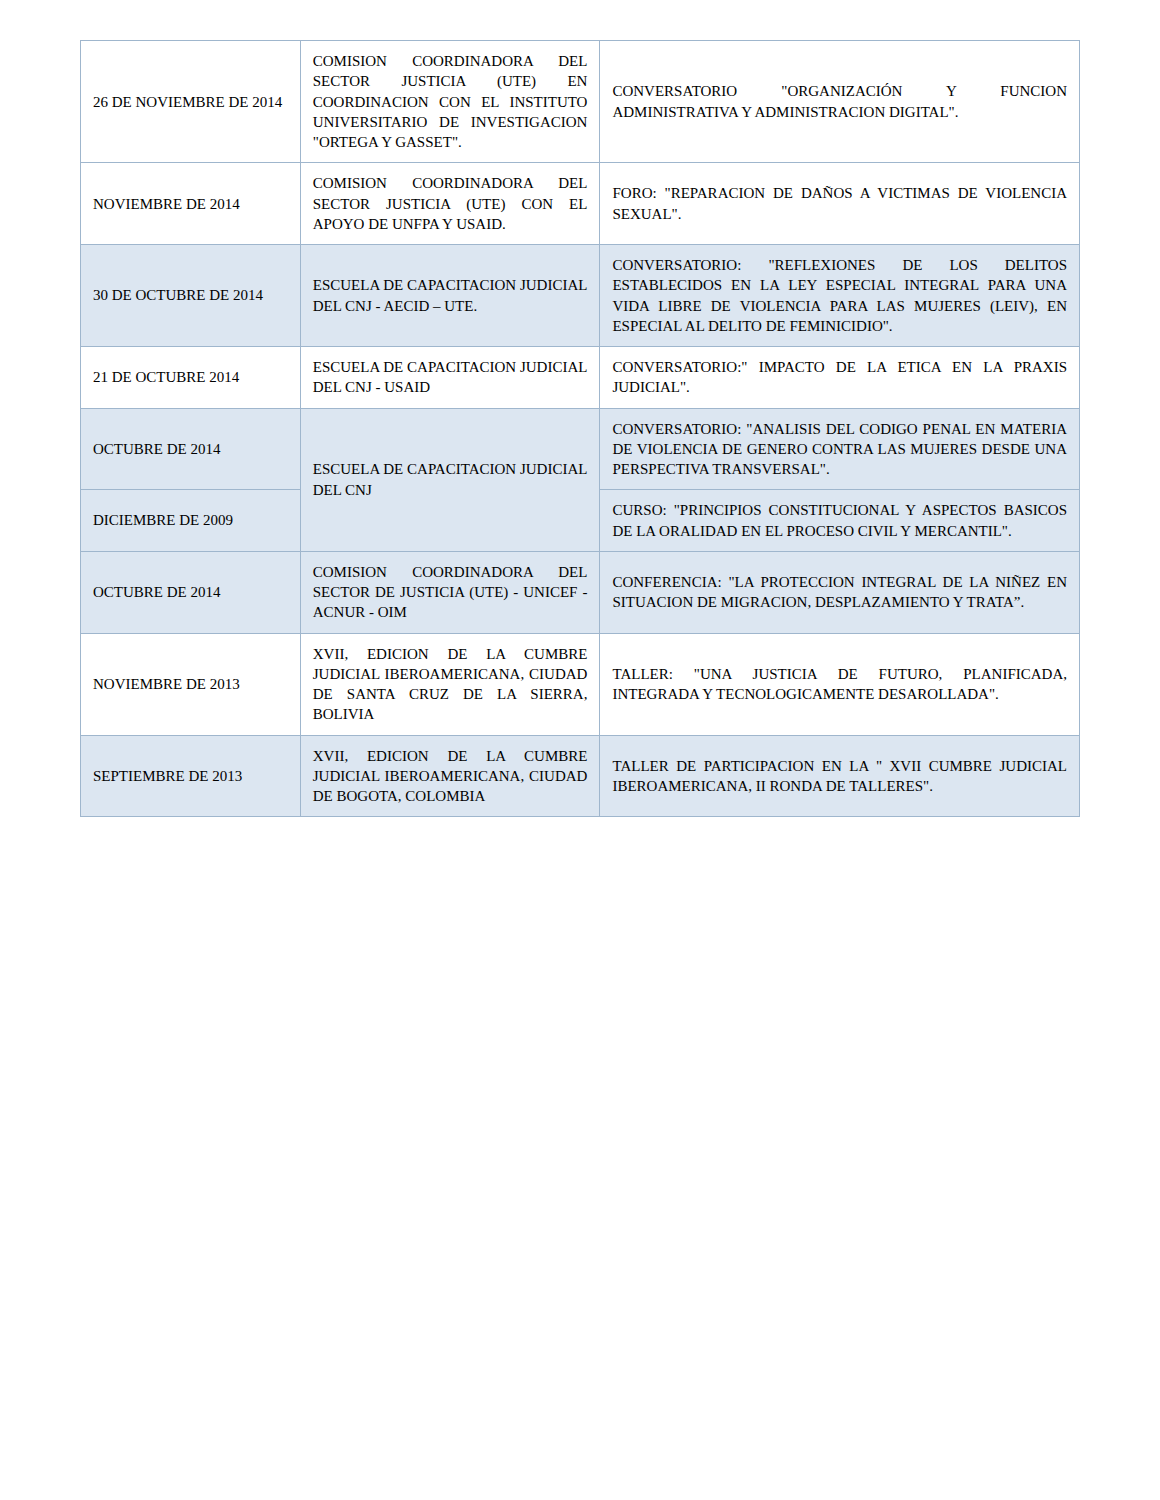| 26 DE NOVIEMBRE DE 2014 | COMISION COORDINADORA DEL SECTOR JUSTICIA (UTE) EN COORDINACION CON EL INSTITUTO UNIVERSITARIO DE INVESTIGACION "ORTEGA Y GASSET". | CONVERSATORIO "ORGANIZACIÓN Y FUNCION ADMINISTRATIVA Y ADMINISTRACION DIGITAL". |
| NOVIEMBRE DE 2014 | COMISION COORDINADORA DEL SECTOR JUSTICIA (UTE) CON EL APOYO DE UNFPA Y USAID. | FORO: "REPARACION DE DAÑOS A VICTIMAS DE VIOLENCIA SEXUAL". |
| 30 DE OCTUBRE DE 2014 | ESCUELA DE CAPACITACION JUDICIAL DEL CNJ - AECID – UTE. | CONVERSATORIO: "REFLEXIONES DE LOS DELITOS ESTABLECIDOS EN LA LEY ESPECIAL INTEGRAL PARA UNA VIDA LIBRE DE VIOLENCIA PARA LAS MUJERES (LEIV), EN ESPECIAL AL DELITO DE FEMINICIDIO". |
| 21 DE OCTUBRE 2014 | ESCUELA DE CAPACITACION JUDICIAL DEL CNJ - USAID | CONVERSATORIO:" IMPACTO DE LA ETICA EN LA PRAXIS JUDICIAL". |
| OCTUBRE DE 2014 | ESCUELA DE CAPACITACION JUDICIAL DEL CNJ | CONVERSATORIO: "ANALISIS DEL CODIGO PENAL EN MATERIA DE VIOLENCIA DE GENERO CONTRA LAS MUJERES DESDE UNA PERSPECTIVA TRANSVERSAL". |
| DICIEMBRE DE 2009 | CURSO: "PRINCIPIOS CONSTITUCIONAL Y ASPECTOS BASICOS DE LA ORALIDAD EN EL PROCESO CIVIL Y MERCANTIL". |
| OCTUBRE DE 2014 | COMISION COORDINADORA DEL SECTOR DE JUSTICIA (UTE) - UNICEF - ACNUR - OIM | CONFERENCIA: "LA PROTECCION INTEGRAL DE LA NIÑEZ EN SITUACION DE MIGRACION, DESPLAZAMIENTO Y TRATA”. |
| NOVIEMBRE DE 2013 | XVII, EDICION DE LA CUMBRE JUDICIAL IBEROAMERICANA, CIUDAD DE SANTA CRUZ DE LA SIERRA, BOLIVIA | TALLER: "UNA JUSTICIA DE FUTURO, PLANIFICADA, INTEGRADA Y TECNOLOGICAMENTE DESAROLLADA". |
| SEPTIEMBRE DE 2013 | XVII, EDICION DE LA CUMBRE JUDICIAL IBEROAMERICANA, CIUDAD DE BOGOTA, COLOMBIA | TALLER DE PARTICIPACION EN LA " XVII CUMBRE JUDICIAL IBEROAMERICANA, II RONDA DE TALLERES". |